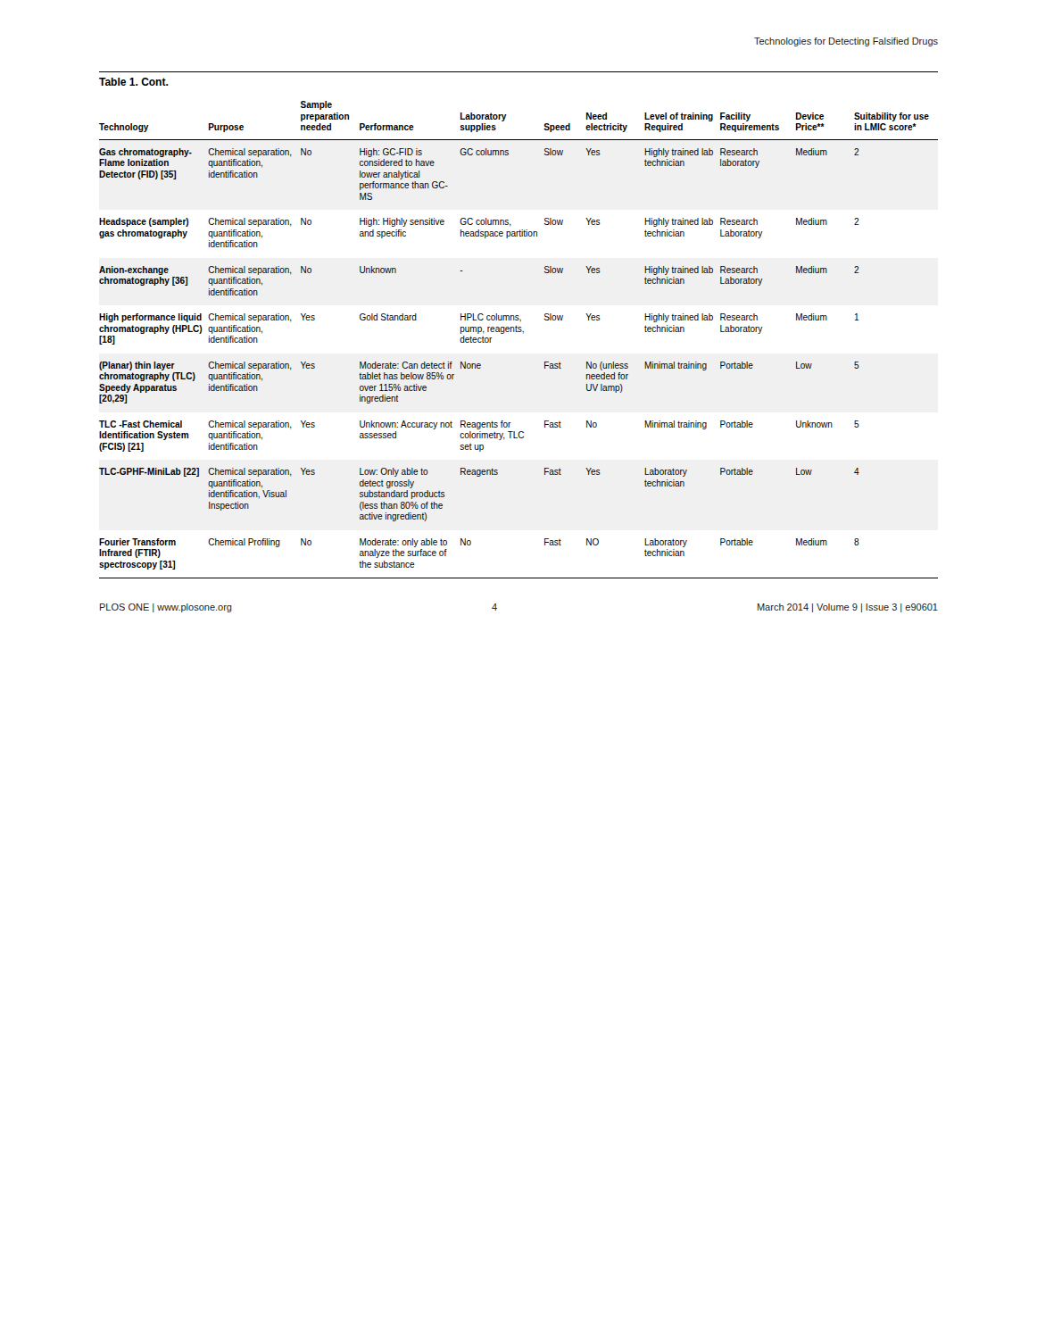Technologies for Detecting Falsified Drugs
Table 1. Cont.
| Technology | Purpose | Sample preparation needed | Performance | Laboratory supplies | Speed | Need electricity | Level of training Required | Facility Requirements | Device Price** | Suitability for use in LMIC score* |
| --- | --- | --- | --- | --- | --- | --- | --- | --- | --- | --- |
| Gas chromatography-Flame Ionization Detector (FID) [35] | Chemical separation, quantification, identification | No | High: GC-FID is considered to have lower analytical performance than GC-MS | GC columns | Slow | Yes | Highly trained lab technician | Research laboratory | Medium | 2 |
| Headspace (sampler) gas chromatography | Chemical separation, quantification, identification | No | High: Highly sensitive and specific | GC columns, headspace partition | Slow | Yes | Highly trained lab technician | Research Laboratory | Medium | 2 |
| Anion-exchange chromatography [36] | Chemical separation, quantification, identification | No | Unknown | - | Slow | Yes | Highly trained lab technician | Research Laboratory | Medium | 2 |
| High performance liquid chromatography (HPLC) [18] | Chemical separation, quantification, identification | Yes | Gold Standard | HPLC columns, pump, reagents, detector | Slow | Yes | Highly trained lab technician | Research Laboratory | Medium | 1 |
| (Planar) thin layer chromatography (TLC) Speedy Apparatus [20,29] | Chemical separation, quantification, identification | Yes | Moderate: Can detect if tablet has below 85% or over 115% active ingredient | None | Fast | No (unless needed for UV lamp) | Minimal training | Portable | Low | 5 |
| TLC -Fast Chemical Identification System (FCIS) [21] | Chemical separation, quantification, identification | Yes | Unknown: Accuracy not assessed | Reagents for colorimetry, TLC set up | Fast | No | Minimal training | Portable | Unknown | 5 |
| TLC-GPHF-MiniLab [22] | Chemical separation, quantification, identification, Visual Inspection | Yes | Low: Only able to detect grossly substandard products (less than 80% of the active ingredient) | Reagents | Fast | Yes | Laboratory technician | Portable | Low | 4 |
| Fourier Transform Infrared (FTIR) spectroscopy [31] | Chemical Profiling | No | Moderate: only able to analyze the surface of the substance | No | Fast | NO | Laboratory technician | Portable | Medium | 8 |
PLOS ONE | www.plosone.org
4
March 2014 | Volume 9 | Issue 3 | e90601